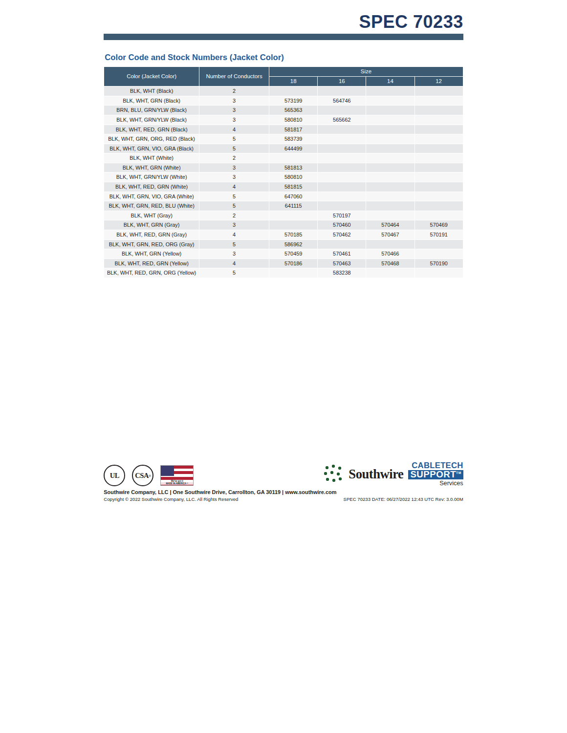SPEC 70233
Color Code and Stock Numbers (Jacket Color)
| Color (Jacket Color) | Number of Conductors | Size |
| --- | --- | --- |
| 18 | 16 | 14 | 12 |
| BLK, WHT (Black) | 2 | | | | |
| BLK, WHT, GRN (Black) | 3 | 573199 | 564746 | | |
| BRN, BLU, GRN/YLW (Black) | 3 | 565363 | | | |
| BLK, WHT, GRN/YLW (Black) | 3 | 580810 | 565662 | | |
| BLK, WHT, RED, GRN (Black) | 4 | 581817 | | | |
| BLK, WHT, GRN, ORG, RED (Black) | 5 | 583739 | | | |
| BLK, WHT, GRN, VIO, GRA (Black) | 5 | 644499 | | | |
| BLK, WHT (White) | 2 | | | | |
| BLK, WHT, GRN (White) | 3 | 581813 | | | |
| BLK, WHT, GRN/YLW (White) | 3 | 580810 | | | |
| BLK, WHT, RED, GRN (White) | 4 | 581815 | | | |
| BLK, WHT, GRN, VIO, GRA (White) | 5 | 647060 | | | |
| BLK, WHT, GRN, RED, BLU (White) | 5 | 641115 | | | |
| BLK, WHT (Gray) | 2 | | 570197 | | |
| BLK, WHT, GRN (Gray) | 3 | | 570460 | 570464 | 570469 |
| BLK, WHT, RED, GRN (Gray) | 4 | 570185 | 570462 | 570467 | 570191 |
| BLK, WHT, GRN, RED, ORG (Gray) | 5 | 586962 | | | |
| BLK, WHT, GRN (Yellow) | 3 | 570459 | 570461 | 570466 | |
| BLK, WHT, RED, GRN (Yellow) | 4 | 570186 | 570463 | 570468 | 570190 |
| BLK, WHT, RED, GRN, ORG (Yellow) | 5 | | 583238 | | |
UL
CSA®
We've got it
MADE IN AMERICA™
Southwire
CABLETECH
SUPPORTTM
Services
Southwire Company, LLC | One Southwire Drive, Carrollton, GA 30119 | www.southwire.com
Copyright © 2022 Southwire Company, LLC. All Rights Reserved
SPEC 70233 DATE: 06/27/2022 12:43 UTC Rev: 3.0.00M